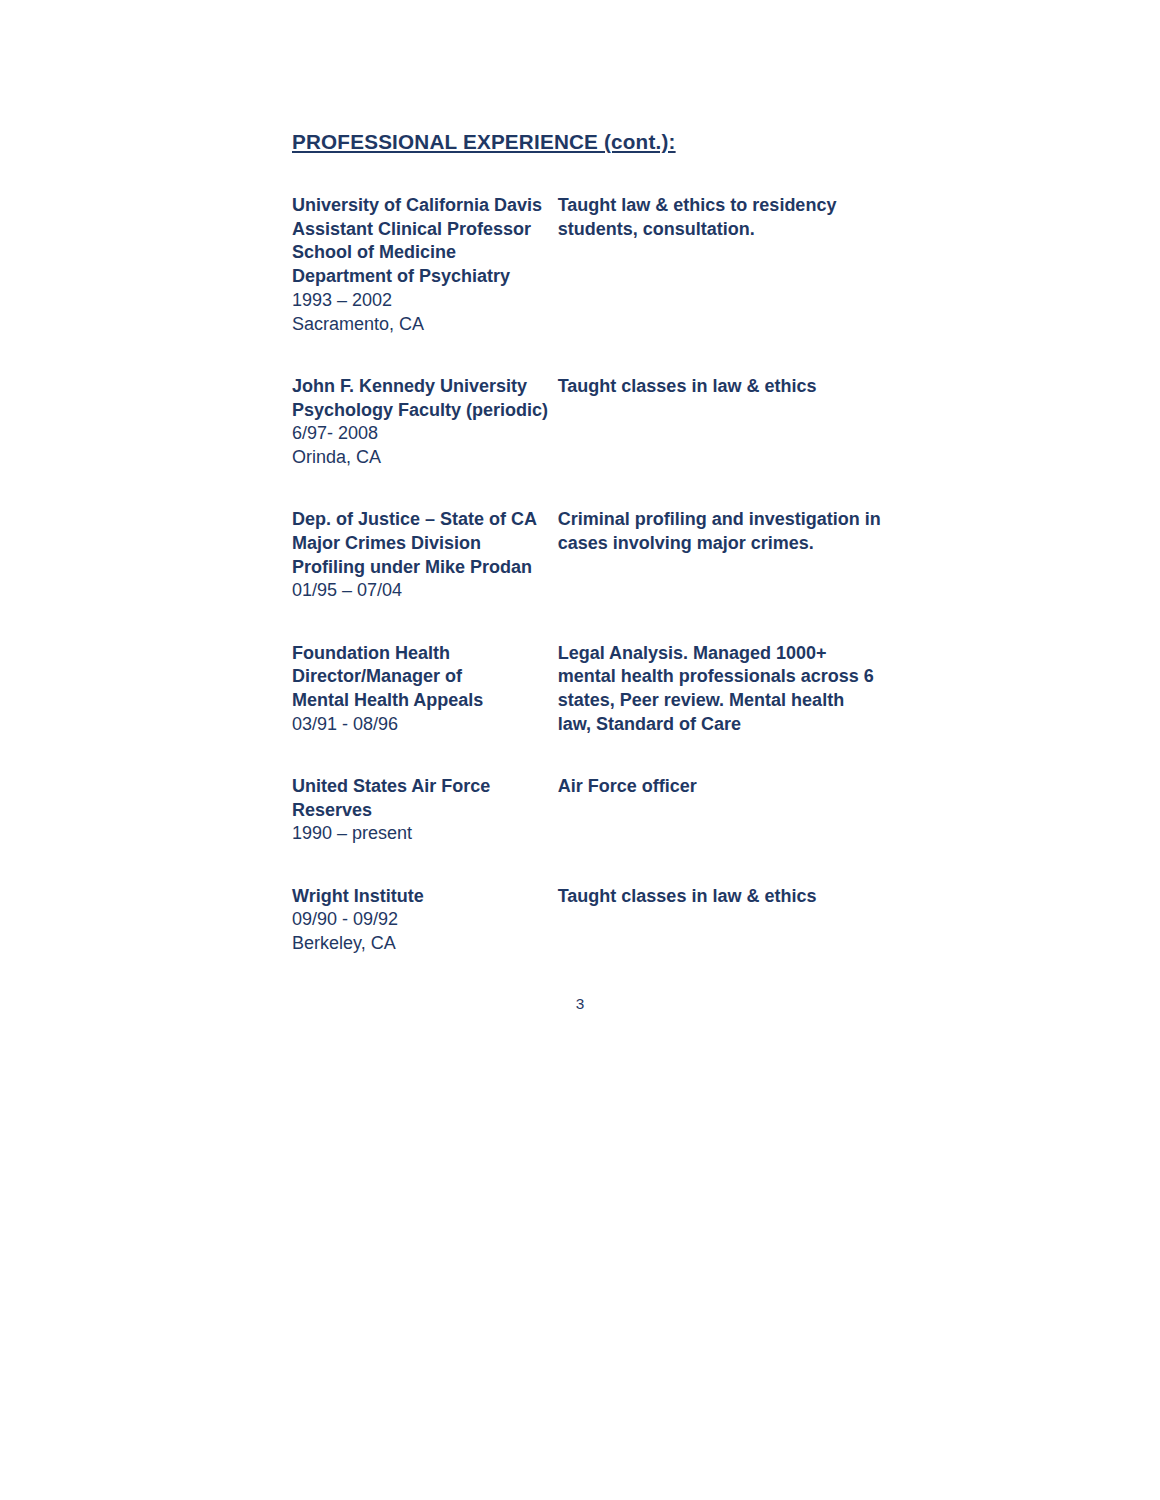PROFESSIONAL EXPERIENCE (cont.):
| University of California Davis Assistant Clinical Professor School of Medicine Department of Psychiatry 1993 – 2002 Sacramento, CA | Taught law & ethics to residency students, consultation. |
| John F. Kennedy University Psychology Faculty (periodic) 6/97- 2008 Orinda, CA | Taught classes in law & ethics |
| Dep. of Justice – State of CA Major Crimes Division Profiling under Mike Prodan 01/95 – 07/04 | Criminal profiling and investigation in cases involving major crimes. |
| Foundation Health Director/Manager of Mental Health Appeals 03/91 - 08/96 | Legal Analysis. Managed 1000+ mental health professionals across 6 states, Peer review. Mental health law, Standard of Care |
| United States Air Force Reserves 1990 – present | Air Force officer |
| Wright Institute 09/90 - 09/92 Berkeley, CA | Taught classes in law & ethics |
3